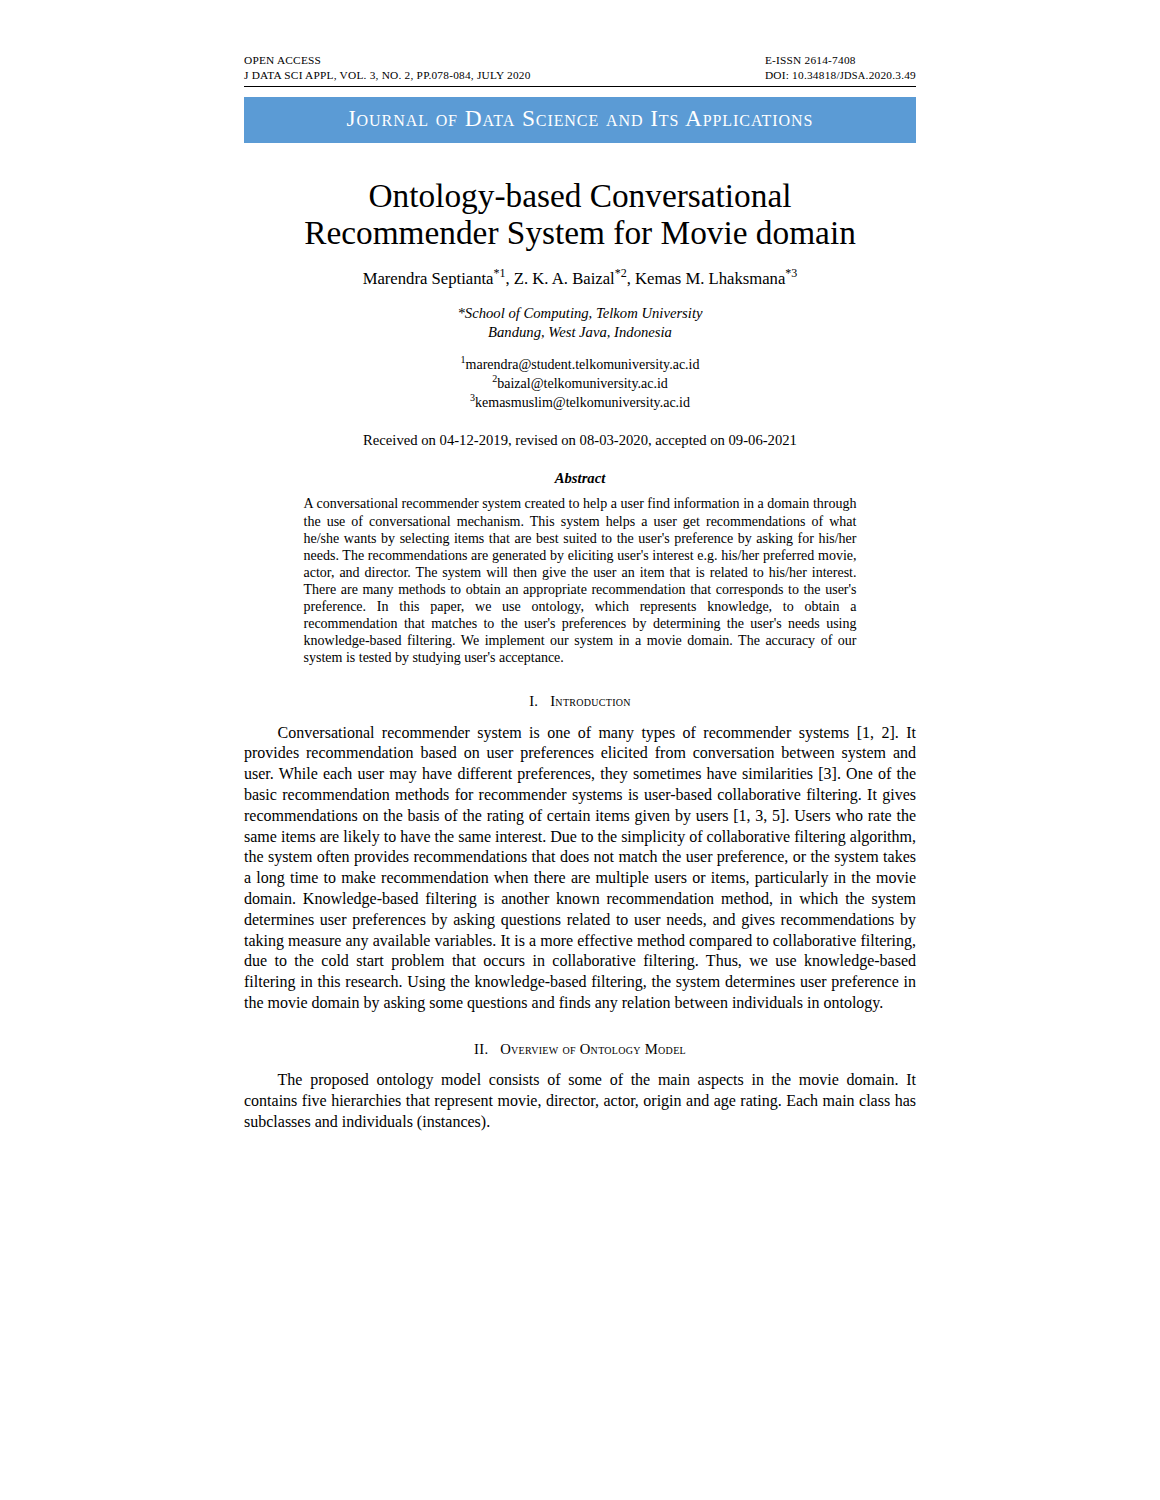OPEN ACCESS
J DATA SCI APPL, VOL. 3, NO. 2, PP.078-084, JULY 2020
E-ISSN 2614-7408
DOI: 10.34818/JDSA.2020.3.49
Journal of Data Science and Its Applications
Ontology-based Conversational
Recommender System for Movie domain
Marendra Septianta*1, Z. K. A. Baizal*2, Kemas M. Lhaksmana*3
*School of Computing, Telkom University
Bandung, West Java, Indonesia
1marendra@student.telkomuniversity.ac.id
2baizal@telkomuniversity.ac.id
3kemasmuslim@telkomuniversity.ac.id
Received on 04-12-2019, revised on 08-03-2020, accepted on 09-06-2021
Abstract
A conversational recommender system created to help a user find information in a domain through the use of conversational mechanism. This system helps a user get recommendations of what he/she wants by selecting items that are best suited to the user's preference by asking for his/her needs. The recommendations are generated by eliciting user's interest e.g. his/her preferred movie, actor, and director. The system will then give the user an item that is related to his/her interest. There are many methods to obtain an appropriate recommendation that corresponds to the user's preference. In this paper, we use ontology, which represents knowledge, to obtain a recommendation that matches to the user's preferences by determining the user's needs using knowledge-based filtering. We implement our system in a movie domain. The accuracy of our system is tested by studying user's acceptance.
I. Introduction
Conversational recommender system is one of many types of recommender systems [1, 2]. It provides recommendation based on user preferences elicited from conversation between system and user. While each user may have different preferences, they sometimes have similarities [3]. One of the basic recommendation methods for recommender systems is user-based collaborative filtering. It gives recommendations on the basis of the rating of certain items given by users [1, 3, 5]. Users who rate the same items are likely to have the same interest. Due to the simplicity of collaborative filtering algorithm, the system often provides recommendations that does not match the user preference, or the system takes a long time to make recommendation when there are multiple users or items, particularly in the movie domain. Knowledge-based filtering is another known recommendation method, in which the system determines user preferences by asking questions related to user needs, and gives recommendations by taking measure any available variables. It is a more effective method compared to collaborative filtering, due to the cold start problem that occurs in collaborative filtering. Thus, we use knowledge-based filtering in this research. Using the knowledge-based filtering, the system determines user preference in the movie domain by asking some questions and finds any relation between individuals in ontology.
II. Overview of Ontology Model
The proposed ontology model consists of some of the main aspects in the movie domain. It contains five hierarchies that represent movie, director, actor, origin and age rating. Each main class has subclasses and individuals (instances).